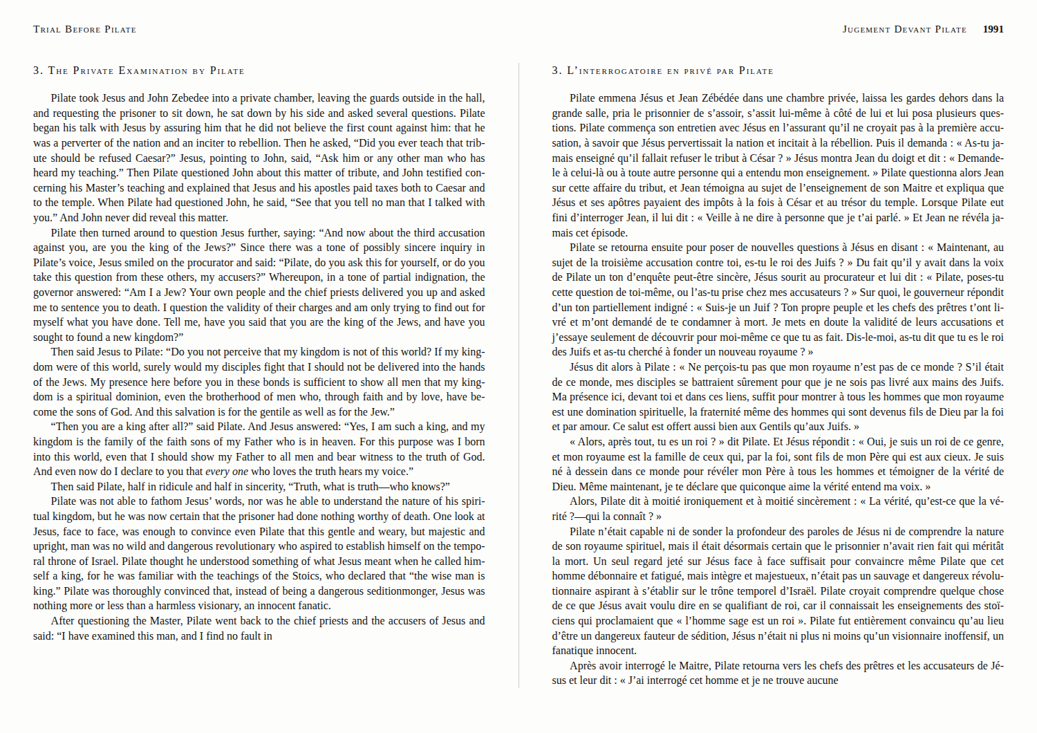Trial Before Pilate
Jugement Devant Pilate 1991
3. The Private Examination by Pilate
Pilate took Jesus and John Zebedee into a private chamber, leaving the guards outside in the hall, and requesting the prisoner to sit down, he sat down by his side and asked several questions. Pilate began his talk with Jesus by assuring him that he did not believe the first count against him: that he was a perverter of the nation and an inciter to rebellion. Then he asked, “Did you ever teach that tribute should be refused Caesar?” Jesus, pointing to John, said, “Ask him or any other man who has heard my teaching.” Then Pilate questioned John about this matter of tribute, and John testified concerning his Master’s teaching and explained that Jesus and his apostles paid taxes both to Caesar and to the temple. When Pilate had questioned John, he said, “See that you tell no man that I talked with you.” And John never did reveal this matter.
Pilate then turned around to question Jesus further, saying: “And now about the third accusation against you, are you the king of the Jews?” Since there was a tone of possibly sincere inquiry in Pilate’s voice, Jesus smiled on the procurator and said: “Pilate, do you ask this for yourself, or do you take this question from these others, my accusers?” Whereupon, in a tone of partial indignation, the governor answered: “Am I a Jew? Your own people and the chief priests delivered you up and asked me to sentence you to death. I question the validity of their charges and am only trying to find out for myself what you have done. Tell me, have you said that you are the king of the Jews, and have you sought to found a new kingdom?”
Then said Jesus to Pilate: “Do you not perceive that my kingdom is not of this world? If my kingdom were of this world, surely would my disciples fight that I should not be delivered into the hands of the Jews. My presence here before you in these bonds is sufficient to show all men that my kingdom is a spiritual dominion, even the brotherhood of men who, through faith and by love, have become the sons of God. And this salvation is for the gentile as well as for the Jew.”
“Then you are a king after all?” said Pilate. And Jesus answered: “Yes, I am such a king, and my kingdom is the family of the faith sons of my Father who is in heaven. For this purpose was I born into this world, even that I should show my Father to all men and bear witness to the truth of God. And even now do I declare to you that every one who loves the truth hears my voice.”
Then said Pilate, half in ridicule and half in sincerity, “Truth, what is truth—who knows?”
Pilate was not able to fathom Jesus’ words, nor was he able to understand the nature of his spiritual kingdom, but he was now certain that the prisoner had done nothing worthy of death. One look at Jesus, face to face, was enough to convince even Pilate that this gentle and weary, but majestic and upright, man was no wild and dangerous revolutionary who aspired to establish himself on the temporal throne of Israel. Pilate thought he understood something of what Jesus meant when he called himself a king, for he was familiar with the teachings of the Stoics, who declared that “the wise man is king.” Pilate was thoroughly convinced that, instead of being a dangerous seditionmonger, Jesus was nothing more or less than a harmless visionary, an innocent fanatic.
After questioning the Master, Pilate went back to the chief priests and the accusers of Jesus and said: “I have examined this man, and I find no fault in
3. L’interrogatoire en privé par Pilate
Pilate emmena Jésus et Jean Zébédée dans une chambre privée, laissa les gardes dehors dans la grande salle, pria le prisonnier de s’assoir, s’assit lui-même à côté de lui et lui posa plusieurs questions. Pilate commença son entretien avec Jésus en l’assurant qu’il ne croyait pas à la première accusation, à savoir que Jésus pervertissait la nation et incitait à la rébellion. Puis il demanda : « As-tu jamais enseigné qu’il fallait refuser le tribut à César ? » Jésus montra Jean du doigt et dit : « Demande-le à celui-là ou à toute autre personne qui a entendu mon enseignement. » Pilate questionna alors Jean sur cette affaire du tribut, et Jean témoigna au sujet de l’enseignement de son Maitre et expliqua que Jésus et ses apôtres payaient des impôts à la fois à César et au trésor du temple. Lorsque Pilate eut fini d’interroger Jean, il lui dit : « Veille à ne dire à personne que je t’ai parlé. » Et Jean ne révéla jamais cet épisode.
Pilate se retourna ensuite pour poser de nouvelles questions à Jésus en disant : « Maintenant, au sujet de la troisième accusation contre toi, es-tu le roi des Juifs ? » Du fait qu’il y avait dans la voix de Pilate un ton d’enquête peut-être sincère, Jésus sourit au procurateur et lui dit : « Pilate, poses-tu cette question de toi-même, ou l’as-tu prise chez mes accusateurs ? » Sur quoi, le gouverneur répondit d’un ton partiellement indigné : « Suis-je un Juif ? Ton propre peuple et les chefs des prêtres t’ont livré et m’ont demandé de te condamner à mort. Je mets en doute la validité de leurs accusations et j’essaye seulement de découvrir pour moi-même ce que tu as fait. Dis-le-moi, as-tu dit que tu es le roi des Juifs et as-tu cherché à fonder un nouveau royaume ? »
Jésus dit alors à Pilate : « Ne perçois-tu pas que mon royaume n’est pas de ce monde ? S’il était de ce monde, mes disciples se battraient sûrement pour que je ne sois pas livré aux mains des Juifs. Ma présence ici, devant toi et dans ces liens, suffit pour montrer à tous les hommes que mon royaume est une domination spirituelle, la fraternité même des hommes qui sont devenus fils de Dieu par la foi et par amour. Ce salut est offert aussi bien aux Gentils qu’aux Juifs. »
« Alors, après tout, tu es un roi ? » dit Pilate. Et Jésus répondit : « Oui, je suis un roi de ce genre, et mon royaume est la famille de ceux qui, par la foi, sont fils de mon Père qui est aux cieux. Je suis né à dessein dans ce monde pour révéler mon Père à tous les hommes et témoigner de la vérité de Dieu. Même maintenant, je te déclare que quiconque aime la vérité entend ma voix. »
Alors, Pilate dit à moitié ironiquement et à moitié sincèrement : « La vérité, qu’est-ce que la vérité ?—qui la connaît ? »
Pilate n’était capable ni de sonder la profondeur des paroles de Jésus ni de comprendre la nature de son royaume spirituel, mais il était désormais certain que le prisonnier n’avait rien fait qui méritât la mort. Un seul regard jeté sur Jésus face à face suffisait pour convaincre même Pilate que cet homme débonnaire et fatigué, mais intègre et majestueux, n’était pas un sauvage et dangereux révolutionnaire aspirant à s’établir sur le trône temporel d’Israël. Pilate croyait comprendre quelque chose de ce que Jésus avait voulu dire en se qualifiant de roi, car il connaissait les enseignements des stoïciens qui proclamaient que « l’homme sage est un roi ». Pilate fut entièrement convaincu qu’au lieu d’être un dangereux fauteur de sédition, Jésus n’était ni plus ni moins qu’un visionnaire inoffensif, un fanatique innocent.
Après avoir interrogé le Maitre, Pilate retourna vers les chefs des prêtres et les accusateurs de Jésus et leur dit : « J’ai interrogé cet homme et je ne trouve aucune